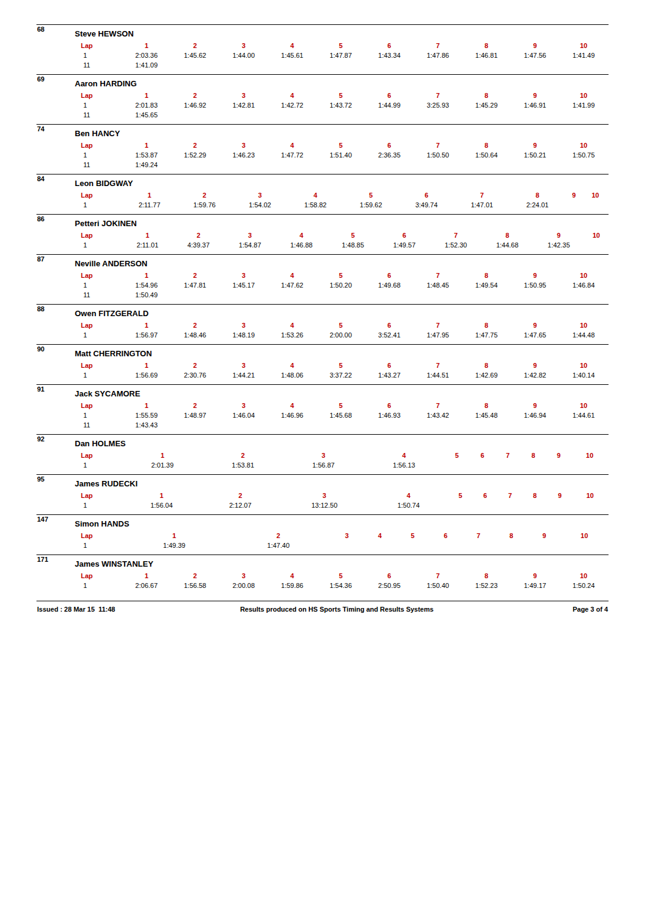| 68 | Steve HEWSON / Lap / 1 / 2 / 3 / 4 / 5 / 6 / 7 / 8 / 9 / 10 / / --- / --- / --- / --- / --- / --- / --- / --- / --- / --- / --- / / 1 / 2:03.36 / 1:45.62 / 1:44.00 / 1:45.61 / 1:47.87 / 1:43.34 / 1:47.86 / 1:46.81 / 1:47.56 / 1:41.49 / / 11 / 1:41.09 / / / / / / / / / / |
| 69 | Aaron HARDING / Lap / 1 / 2 / 3 / 4 / 5 / 6 / 7 / 8 / 9 / 10 / / --- / --- / --- / --- / --- / --- / --- / --- / --- / --- / --- / / 1 / 2:01.83 / 1:46.92 / 1:42.81 / 1:42.72 / 1:43.72 / 1:44.99 / 3:25.93 / 1:45.29 / 1:46.91 / 1:41.99 / / 11 / 1:45.65 / / / / / / / / / / |
| 74 | Ben HANCY / Lap / 1 / 2 / 3 / 4 / 5 / 6 / 7 / 8 / 9 / 10 / / --- / --- / --- / --- / --- / --- / --- / --- / --- / --- / --- / / 1 / 1:53.87 / 1:52.29 / 1:46.23 / 1:47.72 / 1:51.40 / 2:36.35 / 1:50.50 / 1:50.64 / 1:50.21 / 1:50.75 / / 11 / 1:49.24 / / / / / / / / / / |
| 84 | Leon BIDGWAY / Lap / 1 / 2 / 3 / 4 / 5 / 6 / 7 / 8 / 9 / 10 / / --- / --- / --- / --- / --- / --- / --- / --- / --- / --- / --- / / 1 / 2:11.77 / 1:59.76 / 1:54.02 / 1:58.82 / 1:59.62 / 3:49.74 / 1:47.01 / 2:24.01 / / / |
| 86 | Petteri JOKINEN / Lap / 1 / 2 / 3 / 4 / 5 / 6 / 7 / 8 / 9 / 10 / / --- / --- / --- / --- / --- / --- / --- / --- / --- / --- / --- / / 1 / 2:11.01 / 4:39.37 / 1:54.87 / 1:46.88 / 1:48.85 / 1:49.57 / 1:52.30 / 1:44.68 / 1:42.35 / / |
| 87 | Neville ANDERSON / Lap / 1 / 2 / 3 / 4 / 5 / 6 / 7 / 8 / 9 / 10 / / --- / --- / --- / --- / --- / --- / --- / --- / --- / --- / --- / / 1 / 1:54.96 / 1:47.81 / 1:45.17 / 1:47.62 / 1:50.20 / 1:49.68 / 1:48.45 / 1:49.54 / 1:50.95 / 1:46.84 / / 11 / 1:50.49 / / / / / / / / / / |
| 88 | Owen FITZGERALD / Lap / 1 / 2 / 3 / 4 / 5 / 6 / 7 / 8 / 9 / 10 / / --- / --- / --- / --- / --- / --- / --- / --- / --- / --- / --- / / 1 / 1:56.97 / 1:48.46 / 1:48.19 / 1:53.26 / 2:00.00 / 3:52.41 / 1:47.95 / 1:47.75 / 1:47.65 / 1:44.48 / |
| 90 | Matt CHERRINGTON / Lap / 1 / 2 / 3 / 4 / 5 / 6 / 7 / 8 / 9 / 10 / / --- / --- / --- / --- / --- / --- / --- / --- / --- / --- / --- / / 1 / 1:56.69 / 2:30.76 / 1:44.21 / 1:48.06 / 3:37.22 / 1:43.27 / 1:44.51 / 1:42.69 / 1:42.82 / 1:40.14 / |
| 91 | Jack SYCAMORE / Lap / 1 / 2 / 3 / 4 / 5 / 6 / 7 / 8 / 9 / 10 / / --- / --- / --- / --- / --- / --- / --- / --- / --- / --- / --- / / 1 / 1:55.59 / 1:48.97 / 1:46.04 / 1:46.96 / 1:45.68 / 1:46.93 / 1:43.42 / 1:45.48 / 1:46.94 / 1:44.61 / / 11 / 1:43.43 / / / / / / / / / / |
| 92 | Dan HOLMES / Lap / 1 / 2 / 3 / 4 / 5 / 6 / 7 / 8 / 9 / 10 / / --- / --- / --- / --- / --- / --- / --- / --- / --- / --- / --- / / 1 / 2:01.39 / 1:53.81 / 1:56.87 / 1:56.13 / / / / / / / |
| 95 | James RUDECKI / Lap / 1 / 2 / 3 / 4 / 5 / 6 / 7 / 8 / 9 / 10 / / --- / --- / --- / --- / --- / --- / --- / --- / --- / --- / --- / / 1 / 1:56.04 / 2:12.07 / 13:12.50 / 1:50.74 / / / / / / / |
| 147 | Simon HANDS / Lap / 1 / 2 / 3 / 4 / 5 / 6 / 7 / 8 / 9 / 10 / / --- / --- / --- / --- / --- / --- / --- / --- / --- / --- / --- / / 1 / 1:49.39 / 1:47.40 / / / / / / / / / |
| 171 | James WINSTANLEY / Lap / 1 / 2 / 3 / 4 / 5 / 6 / 7 / 8 / 9 / 10 / / --- / --- / --- / --- / --- / --- / --- / --- / --- / --- / --- / / 1 / 2:06.67 / 1:56.58 / 2:00.08 / 1:59.86 / 1:54.36 / 2:50.95 / 1:50.40 / 1:52.23 / 1:49.17 / 1:50.24 / |
| Issued : 28 Mar 15 11:48 | Results produced on HS Sports Timing and Results Systems | Page 3 of 4 |